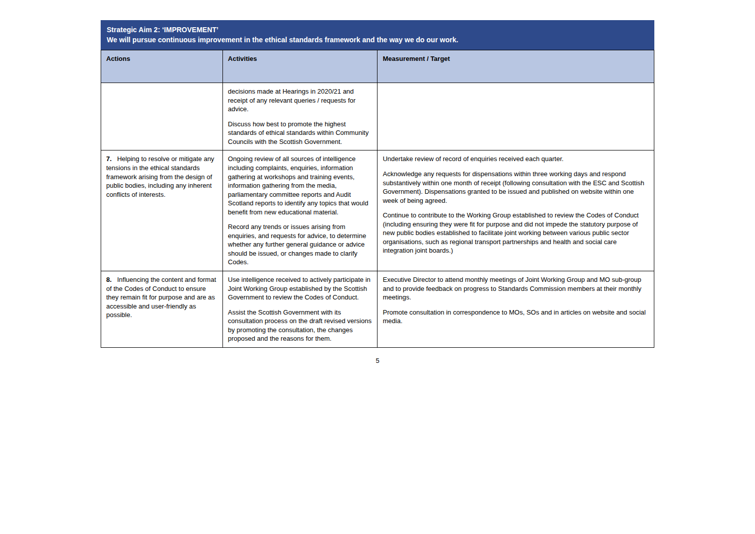Strategic Aim 2: ‘IMPROVEMENT’
We will pursue continuous improvement in the ethical standards framework and the way we do our work.
| Actions | Activities | Measurement / Target |
| --- | --- | --- |
| | decisions made at Hearings in 2020/21 and receipt of any relevant queries / requests for advice. Discuss how best to promote the highest standards of ethical standards within Community Councils with the Scottish Government. | |
| 7. Helping to resolve or mitigate any tensions in the ethical standards framework arising from the design of public bodies, including any inherent conflicts of interests. | Ongoing review of all sources of intelligence including complaints, enquiries, information gathering at workshops and training events, information gathering from the media, parliamentary committee reports and Audit Scotland reports to identify any topics that would benefit from new educational material. Record any trends or issues arising from enquiries, and requests for advice, to determine whether any further general guidance or advice should be issued, or changes made to clarify Codes. | Undertake review of record of enquiries received each quarter. Acknowledge any requests for dispensations within three working days and respond substantively within one month of receipt (following consultation with the ESC and Scottish Government). Dispensations granted to be issued and published on website within one week of being agreed. Continue to contribute to the Working Group established to review the Codes of Conduct (including ensuring they were fit for purpose and did not impede the statutory purpose of new public bodies established to facilitate joint working between various public sector organisations, such as regional transport partnerships and health and social care integration joint boards.) |
| 8. Influencing the content and format of the Codes of Conduct to ensure they remain fit for purpose and are as accessible and user-friendly as possible. | Use intelligence received to actively participate in Joint Working Group established by the Scottish Government to review the Codes of Conduct. Assist the Scottish Government with its consultation process on the draft revised versions by promoting the consultation, the changes proposed and the reasons for them. | Executive Director to attend monthly meetings of Joint Working Group and MO sub-group and to provide feedback on progress to Standards Commission members at their monthly meetings. Promote consultation in correspondence to MOs, SOs and in articles on website and social media. |
5